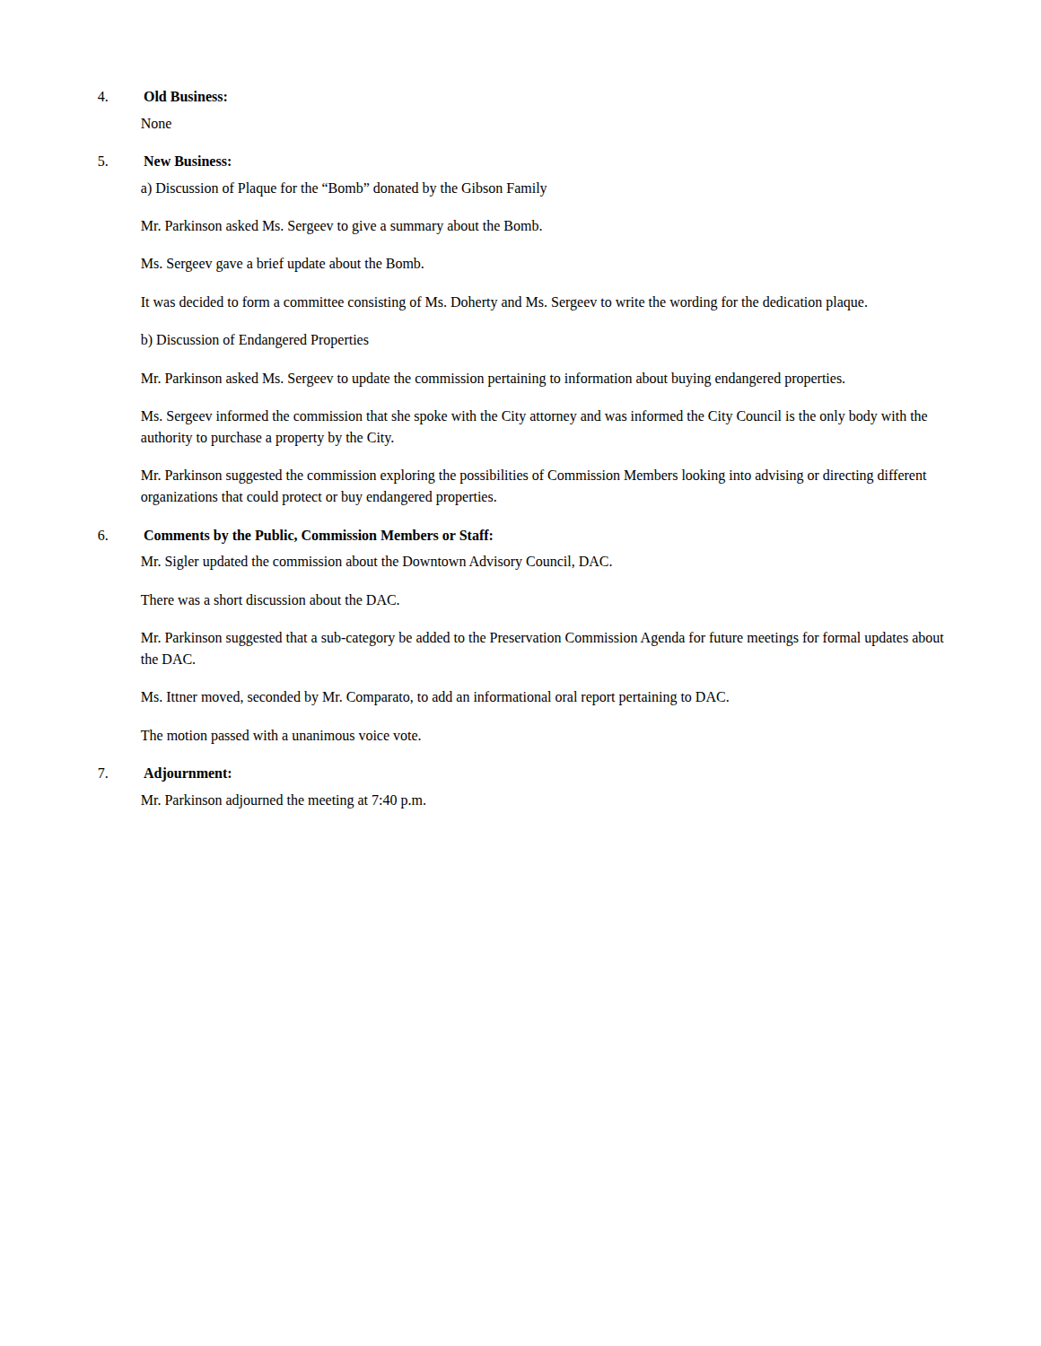4.
Old Business:
None
5.
New Business:
a) Discussion of Plaque for the “Bomb” donated by the Gibson Family
Mr. Parkinson asked Ms. Sergeev to give a summary about the Bomb.
Ms. Sergeev gave a brief update about the Bomb.
It was decided to form a committee consisting of Ms. Doherty and Ms. Sergeev to write the wording for the dedication plaque.
b) Discussion of Endangered Properties
Mr. Parkinson asked Ms. Sergeev to update the commission pertaining to information about buying endangered properties.
Ms. Sergeev informed the commission that she spoke with the City attorney and was informed the City Council is the only body with the authority to purchase a property by the City.
Mr. Parkinson suggested the commission exploring the possibilities of Commission Members looking into advising or directing different organizations that could protect or buy endangered properties.
6.
Comments by the Public, Commission Members or Staff:
Mr. Sigler updated the commission about the Downtown Advisory Council, DAC.
There was a short discussion about the DAC.
Mr. Parkinson suggested that a sub-category be added to the Preservation Commission Agenda for future meetings for formal updates about the DAC.
Ms. Ittner moved, seconded by Mr. Comparato, to add an informational oral report pertaining to DAC.
The motion passed with a unanimous voice vote.
7.
Adjournment:
Mr. Parkinson adjourned the meeting at 7:40 p.m.